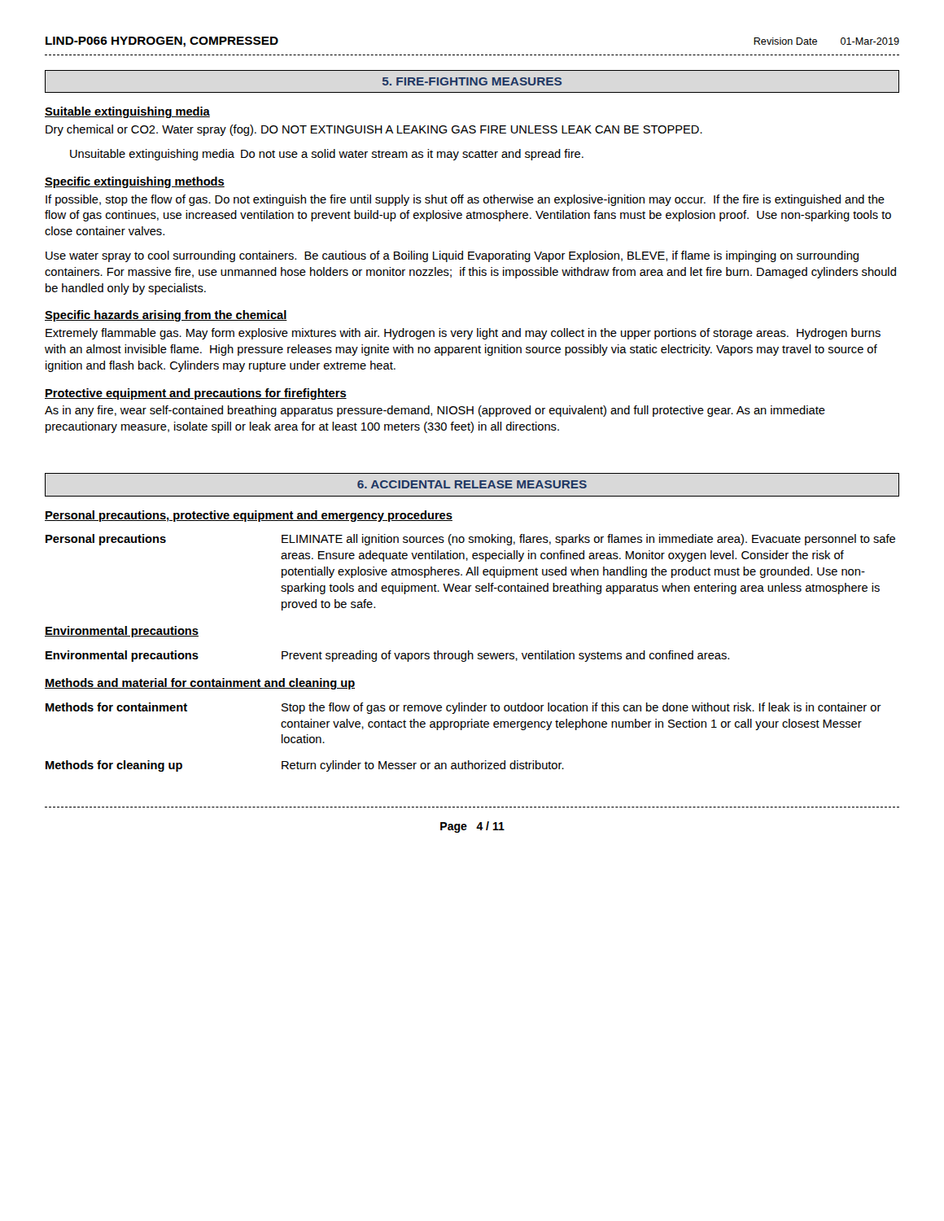LIND-P066 HYDROGEN, COMPRESSED
Revision Date01-Mar-2019
5. FIRE-FIGHTING MEASURES
Suitable extinguishing media
Dry chemical or CO2. Water spray (fog). DO NOT EXTINGUISH A LEAKING GAS FIRE UNLESS LEAK CAN BE STOPPED.
Unsuitable extinguishing media
Do not use a solid water stream as it may scatter and spread fire.
Specific extinguishing methods
If possible, stop the flow of gas. Do not extinguish the fire until supply is shut off as otherwise an explosive-ignition may occur. If the fire is extinguished and the flow of gas continues, use increased ventilation to prevent build-up of explosive atmosphere. Ventilation fans must be explosion proof. Use non-sparking tools to close container valves.
Use water spray to cool surrounding containers. Be cautious of a Boiling Liquid Evaporating Vapor Explosion, BLEVE, if flame is impinging on surrounding containers. For massive fire, use unmanned hose holders or monitor nozzles; if this is impossible withdraw from area and let fire burn. Damaged cylinders should be handled only by specialists.
Specific hazards arising from the chemical
Extremely flammable gas. May form explosive mixtures with air. Hydrogen is very light and may collect in the upper portions of storage areas. Hydrogen burns with an almost invisible flame. High pressure releases may ignite with no apparent ignition source possibly via static electricity. Vapors may travel to source of ignition and flash back. Cylinders may rupture under extreme heat.
Protective equipment and precautions for firefighters
As in any fire, wear self-contained breathing apparatus pressure-demand, NIOSH (approved or equivalent) and full protective gear. As an immediate precautionary measure, isolate spill or leak area for at least 100 meters (330 feet) in all directions.
6. ACCIDENTAL RELEASE MEASURES
Personal precautions, protective equipment and emergency procedures
Personal precautions
ELIMINATE all ignition sources (no smoking, flares, sparks or flames in immediate area). Evacuate personnel to safe areas. Ensure adequate ventilation, especially in confined areas. Monitor oxygen level. Consider the risk of potentially explosive atmospheres. All equipment used when handling the product must be grounded. Use non-sparking tools and equipment. Wear self-contained breathing apparatus when entering area unless atmosphere is proved to be safe.
Environmental precautions
Environmental precautions
Prevent spreading of vapors through sewers, ventilation systems and confined areas.
Methods and material for containment and cleaning up
Methods for containment
Stop the flow of gas or remove cylinder to outdoor location if this can be done without risk. If leak is in container or container valve, contact the appropriate emergency telephone number in Section 1 or call your closest Messer location.
Methods for cleaning up
Return cylinder to Messer or an authorized distributor.
Page 4 / 11